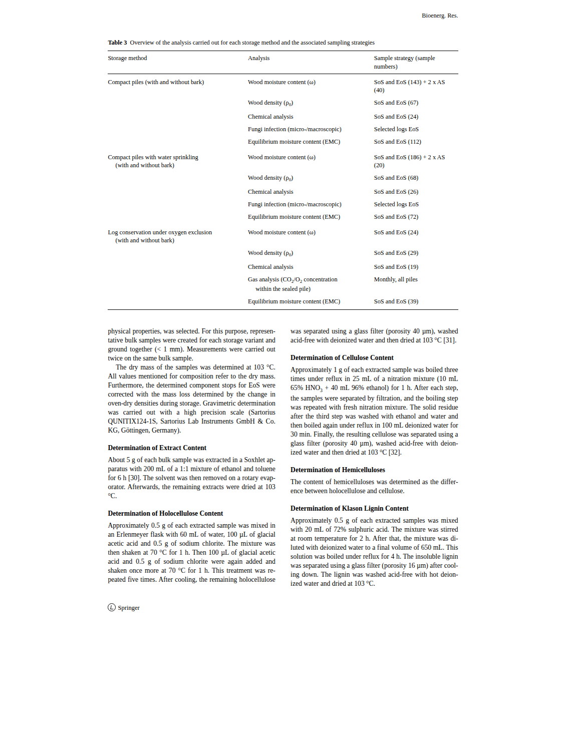Bioenerg. Res.
Table 3 Overview of the analysis carried out for each storage method and the associated sampling strategies
| Storage method | Analysis | Sample strategy (sample numbers) |
| --- | --- | --- |
| Compact piles (with and without bark) | Wood moisture content (ω) | SoS and EoS (143) + 2 x AS (40) |
| | Wood density (ρ 0 ) | SoS and EoS (67) |
| | Chemical analysis | SoS and EoS (24) |
| | Fungi infection (micro-/macroscopic) | Selected logs EoS |
| | Equilibrium moisture content (EMC) | SoS and EoS (112) |
| Compact piles with water sprinkling (with and without bark) | Wood moisture content (ω) | SoS and EoS (186) + 2 x AS (20) |
| | Wood density (ρ 0 ) | SoS and EoS (68) |
| | Chemical analysis | SoS and EoS (26) |
| | Fungi infection (micro-/macroscopic) | Selected logs EoS |
| | Equilibrium moisture content (EMC) | SoS and EoS (72) |
| Log conservation under oxygen exclusion (with and without bark) | Wood moisture content (ω) | SoS and EoS (24) |
| | Wood density (ρ 0 ) | SoS and EoS (29) |
| | Chemical analysis | SoS and EoS (19) |
| | Gas analysis (CO 2 /O 2 concentration within the sealed pile) | Monthly, all piles |
| | Equilibrium moisture content (EMC) | SoS and EoS (39) |
physical properties, was selected. For this purpose, representative bulk samples were created for each storage variant and ground together (< 1 mm). Measurements were carried out twice on the same bulk sample.
The dry mass of the samples was determined at 103 °C. All values mentioned for composition refer to the dry mass. Furthermore, the determined component stops for EoS were corrected with the mass loss determined by the change in oven-dry densities during storage. Gravimetric determination was carried out with a high precision scale (Sartorius QUNITIX124-1S, Sartorius Lab Instruments GmbH & Co. KG, Göttingen, Germany).
Determination of Extract Content
About 5 g of each bulk sample was extracted in a Soxhlet apparatus with 200 mL of a 1:1 mixture of ethanol and toluene for 6 h [30]. The solvent was then removed on a rotary evaporator. Afterwards, the remaining extracts were dried at 103 °C.
Determination of Holocellulose Content
Approximately 0.5 g of each extracted sample was mixed in an Erlenmeyer flask with 60 mL of water, 100 µL of glacial acetic acid and 0.5 g of sodium chlorite. The mixture was then shaken at 70 °C for 1 h. Then 100 µL of glacial acetic acid and 0.5 g of sodium chlorite were again added and shaken once more at 70 °C for 1 h. This treatment was repeated five times. After cooling, the remaining holocellulose was separated using a glass filter (porosity 40 µm), washed acid-free with deionized water and then dried at 103 °C [31].
Determination of Cellulose Content
Approximately 1 g of each extracted sample was boiled three times under reflux in 25 mL of a nitration mixture (10 mL 65% HNO3 + 40 mL 96% ethanol) for 1 h. After each step, the samples were separated by filtration, and the boiling step was repeated with fresh nitration mixture. The solid residue after the third step was washed with ethanol and water and then boiled again under reflux in 100 mL deionized water for 30 min. Finally, the resulting cellulose was separated using a glass filter (porosity 40 µm), washed acid-free with deionized water and then dried at 103 °C [32].
Determination of Hemicelluloses
The content of hemicelluloses was determined as the difference between holocellulose and cellulose.
Determination of Klason Lignin Content
Approximately 0.5 g of each extracted samples was mixed with 20 mL of 72% sulphuric acid. The mixture was stirred at room temperature for 2 h. After that, the mixture was diluted with deionized water to a final volume of 650 mL. This solution was boiled under reflux for 4 h. The insoluble lignin was separated using a glass filter (porosity 16 µm) after cooling down. The lignin was washed acid-free with hot deionized water and dried at 103 °C.
Springer